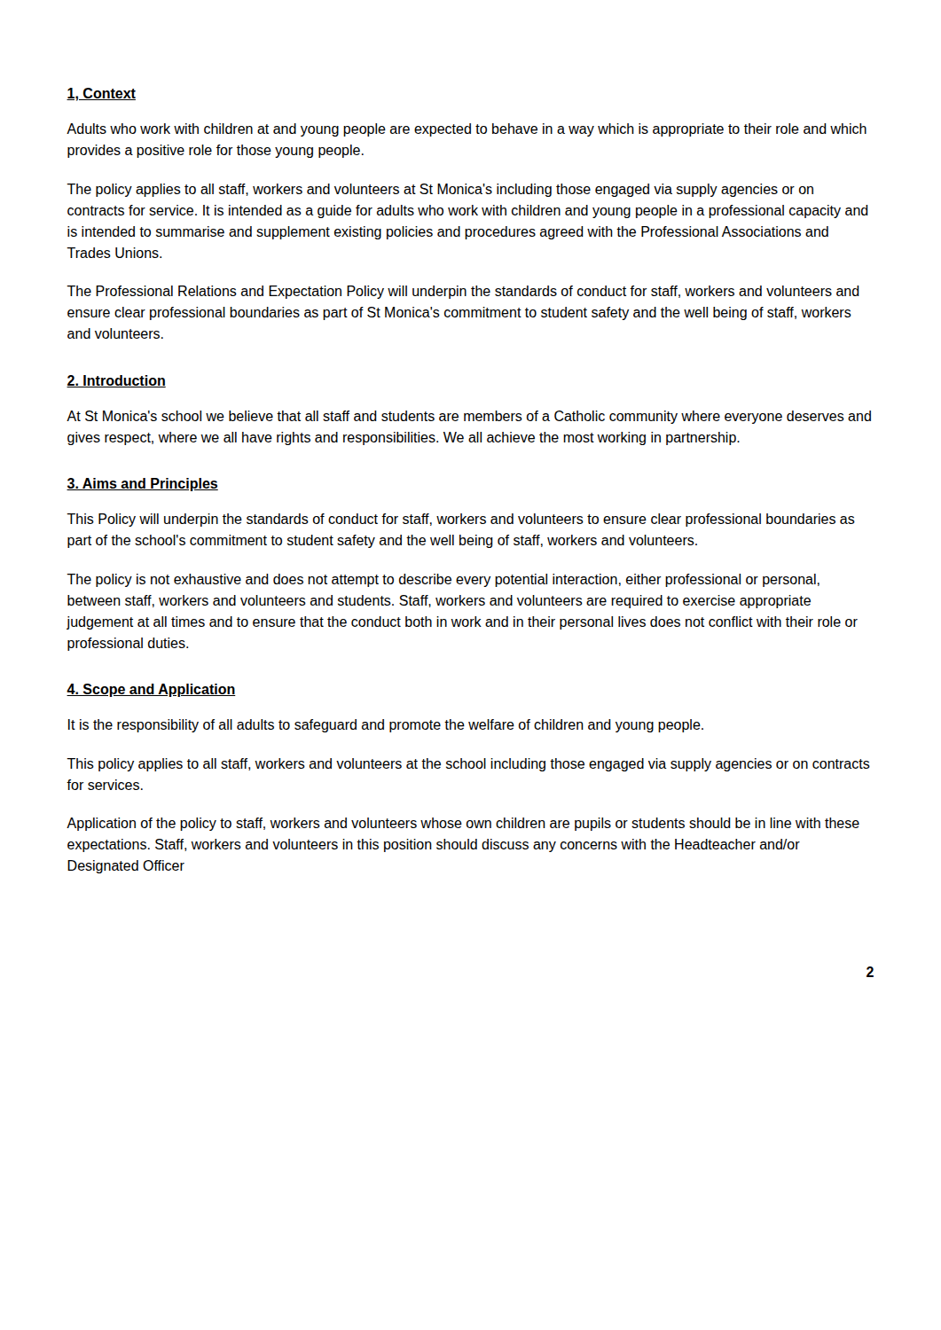1, Context
Adults who work with children at and young people are expected to behave in a way which is appropriate to their role and which provides a positive role for those young people.
The policy applies to all staff, workers and volunteers at St Monica's including those engaged via supply agencies or on contracts for service. It is intended as a guide for adults who work with children and young people in a professional capacity and is intended to summarise and supplement existing policies and procedures agreed with the Professional Associations and Trades Unions.
The Professional Relations and Expectation Policy will underpin the standards of conduct for staff, workers and volunteers and ensure clear professional boundaries as part of St Monica's commitment to student safety and the well being of staff, workers and volunteers.
2. Introduction
At St Monica's school we believe that all staff and students are members of a Catholic community where everyone deserves and gives respect, where we all have rights and responsibilities. We all achieve the most working in partnership.
3. Aims and Principles
This Policy will underpin the standards of conduct for staff, workers and volunteers to ensure clear professional boundaries as part of the school's commitment to student safety and the well being of staff, workers and volunteers.
The policy is not exhaustive and does not attempt to describe every potential interaction, either professional or personal, between staff, workers and volunteers and students. Staff, workers and volunteers are required to exercise appropriate judgement at all times and to ensure that the conduct both in work and in their personal lives does not conflict with their role or professional duties.
4. Scope and Application
It is the responsibility of all adults to safeguard and promote the welfare of children and young people.
This policy applies to all staff, workers and volunteers at the school including those engaged via supply agencies or on contracts for services.
Application of the policy to staff, workers and volunteers whose own children are pupils or students should be in line with these expectations. Staff, workers and volunteers in this position should discuss any concerns with the Headteacher and/or Designated Officer
2